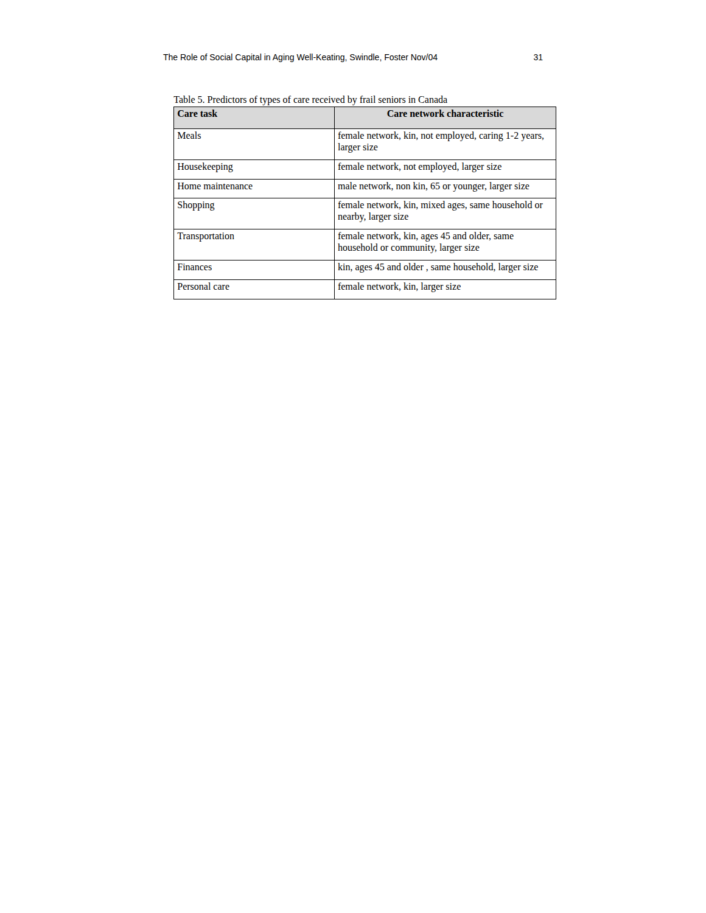The Role of Social Capital in Aging Well-Keating, Swindle, Foster Nov/04 31
Table 5. Predictors of types of care received by frail seniors in Canada
| Care task | Care network characteristic |
| --- | --- |
| Meals | female network, kin, not employed, caring 1-2 years, larger size |
| Housekeeping | female network, not employed, larger size |
| Home maintenance | male network, non kin, 65 or younger, larger size |
| Shopping | female network, kin, mixed ages, same household or nearby, larger size |
| Transportation | female network, kin, ages 45 and older, same household or community, larger size |
| Finances | kin, ages 45 and older , same household, larger size |
| Personal care | female network, kin, larger size |